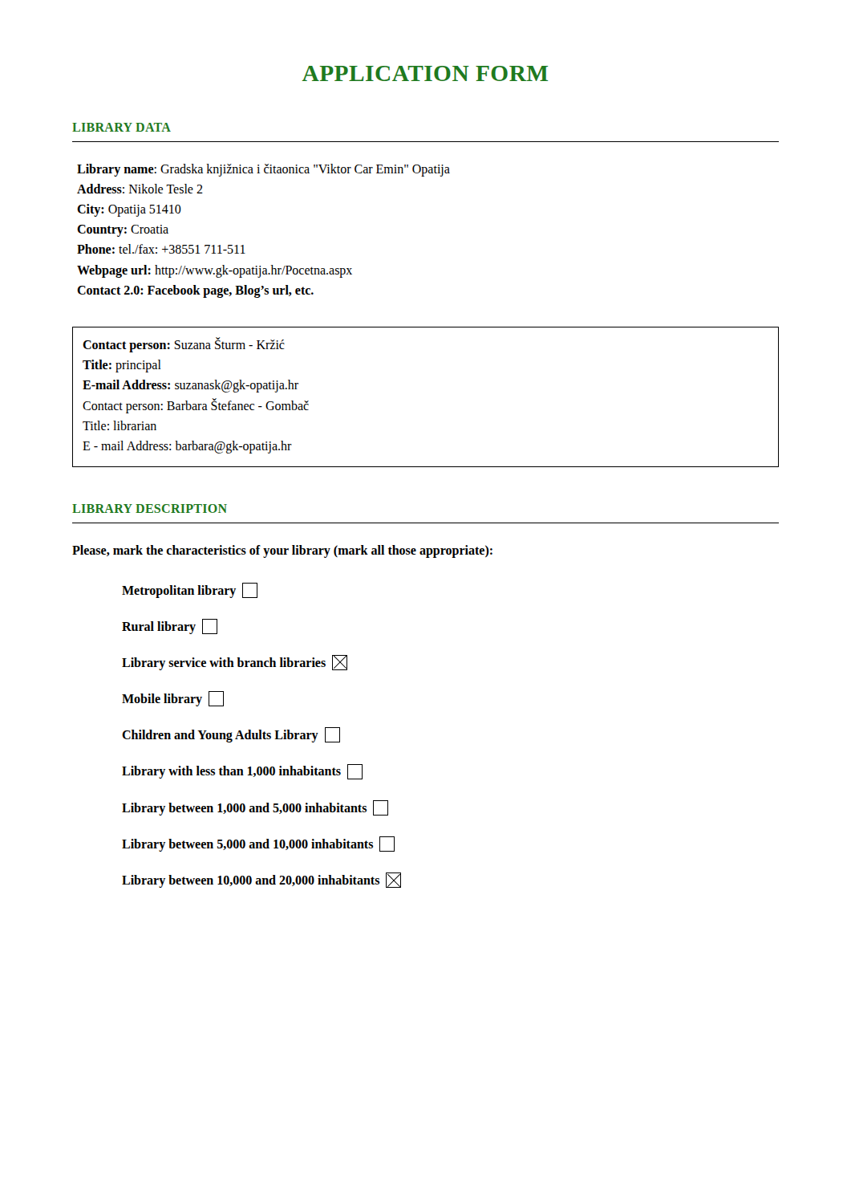APPLICATION FORM
LIBRARY DATA
Library name: Gradska knjižnica i čitaonica "Viktor Car Emin" Opatija
Address: Nikole Tesle 2
City: Opatija 51410
Country: Croatia
Phone: tel./fax: +38551 711-511
Webpage url: http://www.gk-opatija.hr/Pocetna.aspx
Contact 2.0: Facebook page, Blog’s url, etc.
Contact person: Suzana Šturm - Kržić
Title: principal
E-mail Address: suzanask@gk-opatija.hr
Contact person: Barbara Štefanec - Gombač
Title: librarian
E - mail Address: barbara@gk-opatija.hr
LIBRARY DESCRIPTION
Please, mark the characteristics of your library (mark all those appropriate):
Metropolitan library
Rural library
Library service with branch libraries
Mobile library
Children and Young Adults Library
Library with less than 1,000 inhabitants
Library between 1,000 and 5,000 inhabitants
Library between 5,000 and 10,000 inhabitants
Library between 10,000 and 20,000 inhabitants